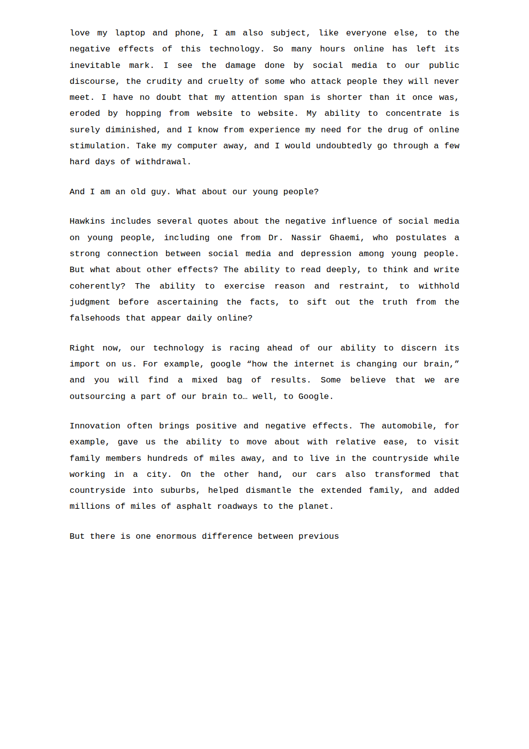love my laptop and phone, I am also subject, like everyone else, to the negative effects of this technology. So many hours online has left its inevitable mark. I see the damage done by social media to our public discourse, the crudity and cruelty of some who attack people they will never meet. I have no doubt that my attention span is shorter than it once was, eroded by hopping from website to website. My ability to concentrate is surely diminished, and I know from experience my need for the drug of online stimulation. Take my computer away, and I would undoubtedly go through a few hard days of withdrawal.
And I am an old guy. What about our young people?
Hawkins includes several quotes about the negative influence of social media on young people, including one from Dr. Nassir Ghaemi, who postulates a strong connection between social media and depression among young people. But what about other effects? The ability to read deeply, to think and write coherently? The ability to exercise reason and restraint, to withhold judgment before ascertaining the facts, to sift out the truth from the falsehoods that appear daily online?
Right now, our technology is racing ahead of our ability to discern its import on us. For example, google “how the internet is changing our brain,” and you will find a mixed bag of results. Some believe that we are outsourcing a part of our brain to… well, to Google.
Innovation often brings positive and negative effects. The automobile, for example, gave us the ability to move about with relative ease, to visit family members hundreds of miles away, and to live in the countryside while working in a city. On the other hand, our cars also transformed that countryside into suburbs, helped dismantle the extended family, and added millions of miles of asphalt roadways to the planet.
But there is one enormous difference between previous